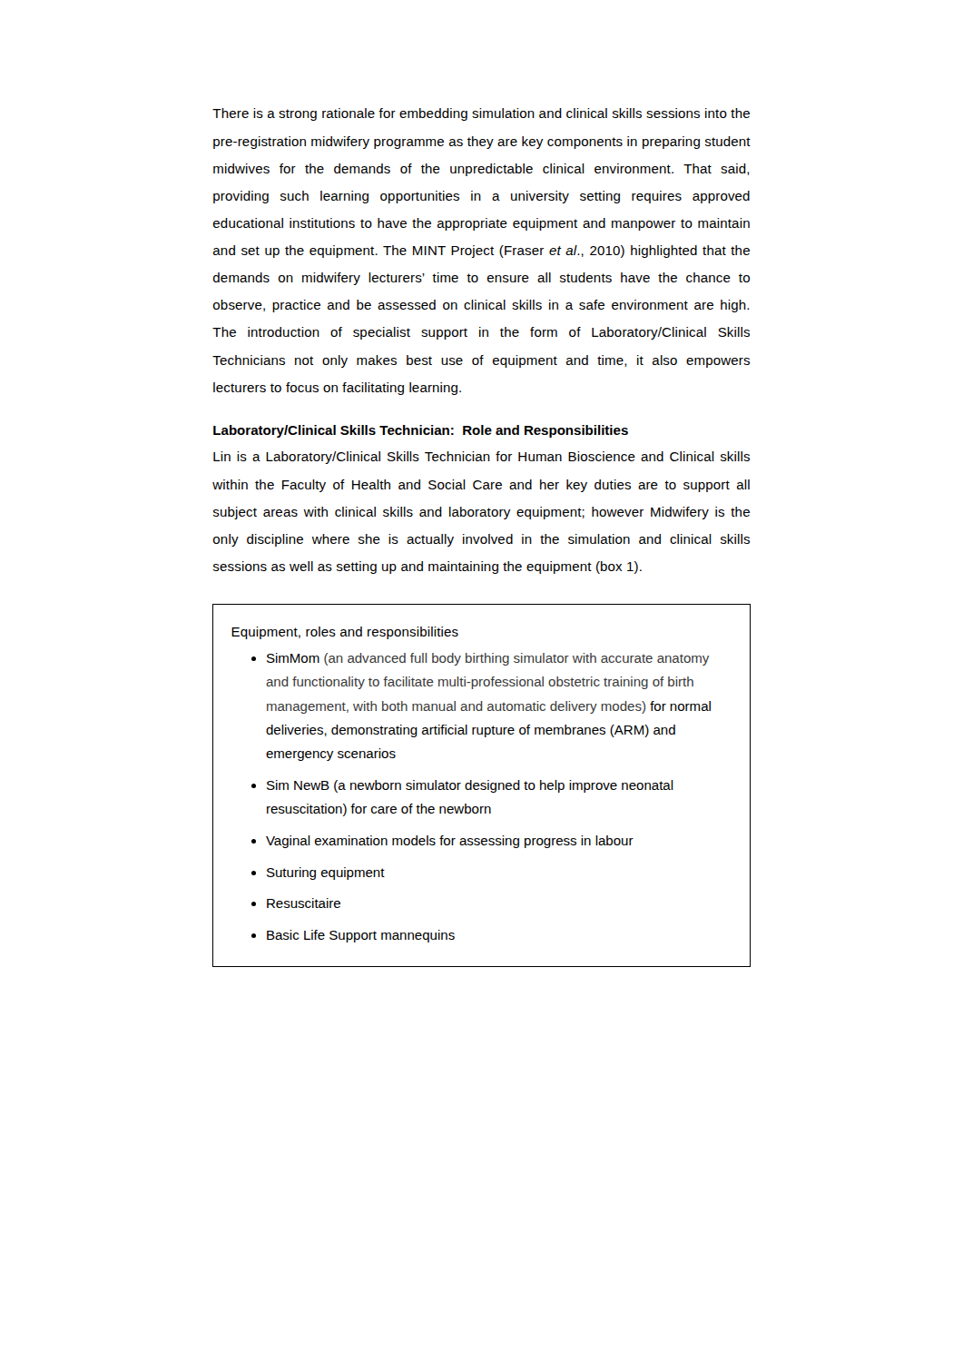There is a strong rationale for embedding simulation and clinical skills sessions into the pre-registration midwifery programme as they are key components in preparing student midwives for the demands of the unpredictable clinical environment. That said, providing such learning opportunities in a university setting requires approved educational institutions to have the appropriate equipment and manpower to maintain and set up the equipment. The MINT Project (Fraser et al., 2010) highlighted that the demands on midwifery lecturers’ time to ensure all students have the chance to observe, practice and be assessed on clinical skills in a safe environment are high. The introduction of specialist support in the form of Laboratory/Clinical Skills Technicians not only makes best use of equipment and time, it also empowers lecturers to focus on facilitating learning.
Laboratory/Clinical Skills Technician: Role and Responsibilities
Lin is a Laboratory/Clinical Skills Technician for Human Bioscience and Clinical skills within the Faculty of Health and Social Care and her key duties are to support all subject areas with clinical skills and laboratory equipment; however Midwifery is the only discipline where she is actually involved in the simulation and clinical skills sessions as well as setting up and maintaining the equipment (box 1).
Equipment, roles and responsibilities
SimMom (an advanced full body birthing simulator with accurate anatomy and functionality to facilitate multi-professional obstetric training of birth management, with both manual and automatic delivery modes) for normal deliveries, demonstrating artificial rupture of membranes (ARM) and emergency scenarios
Sim NewB (a newborn simulator designed to help improve neonatal resuscitation) for care of the newborn
Vaginal examination models for assessing progress in labour
Suturing equipment
Resuscitaire
Basic Life Support mannequins